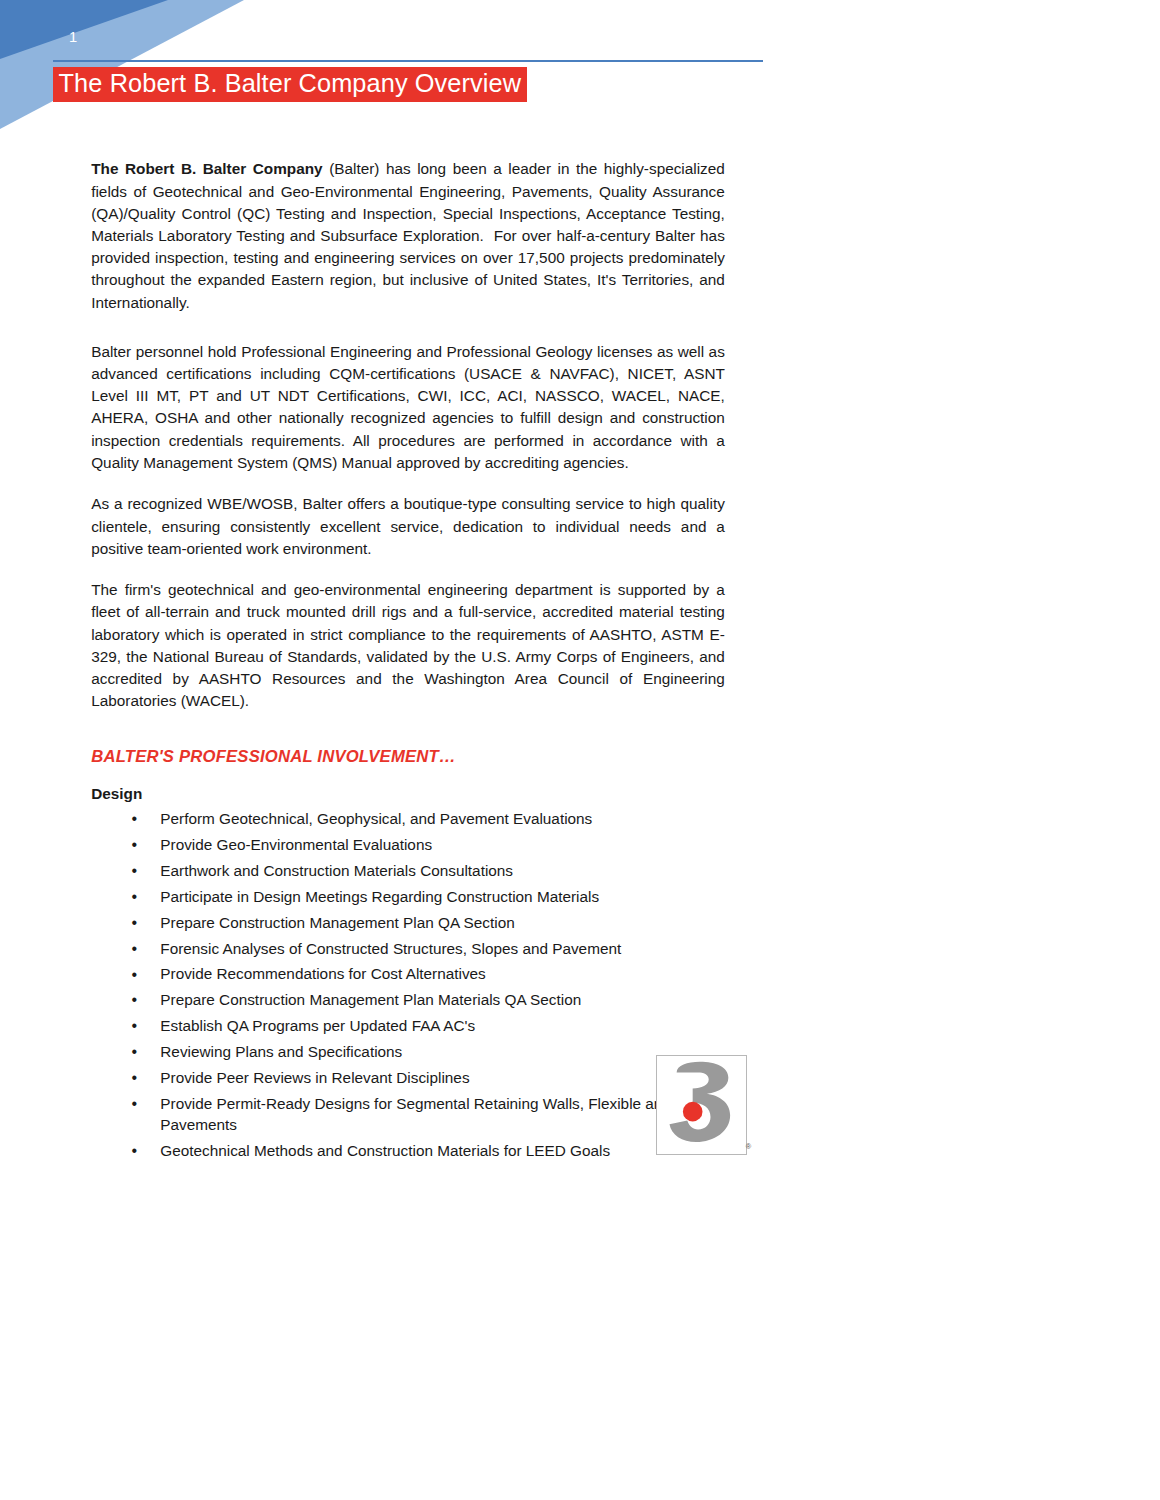1
The Robert B. Balter Company Overview
The Robert B. Balter Company (Balter) has long been a leader in the highly-specialized fields of Geotechnical and Geo-Environmental Engineering, Pavements, Quality Assurance (QA)/Quality Control (QC) Testing and Inspection, Special Inspections, Acceptance Testing, Materials Laboratory Testing and Subsurface Exploration. For over half-a-century Balter has provided inspection, testing and engineering services on over 17,500 projects predominately throughout the expanded Eastern region, but inclusive of United States, It's Territories, and Internationally.
Balter personnel hold Professional Engineering and Professional Geology licenses as well as advanced certifications including CQM-certifications (USACE & NAVFAC), NICET, ASNT Level III MT, PT and UT NDT Certifications, CWI, ICC, ACI, NASSCO, WACEL, NACE, AHERA, OSHA and other nationally recognized agencies to fulfill design and construction inspection credentials requirements. All procedures are performed in accordance with a Quality Management System (QMS) Manual approved by accrediting agencies.
As a recognized WBE/WOSB, Balter offers a boutique-type consulting service to high quality clientele, ensuring consistently excellent service, dedication to individual needs and a positive team-oriented work environment.
The firm's geotechnical and geo-environmental engineering department is supported by a fleet of all-terrain and truck mounted drill rigs and a full-service, accredited material testing laboratory which is operated in strict compliance to the requirements of AASHTO, ASTM E-329, the National Bureau of Standards, validated by the U.S. Army Corps of Engineers, and accredited by AASHTO Resources and the Washington Area Council of Engineering Laboratories (WACEL).
BALTER'S PROFESSIONAL INVOLVEMENT…
Design
Perform Geotechnical, Geophysical, and Pavement Evaluations
Provide Geo-Environmental Evaluations
Earthwork and Construction Materials Consultations
Participate in Design Meetings Regarding Construction Materials
Prepare Construction Management Plan QA Section
Forensic Analyses of Constructed Structures, Slopes and Pavement
Provide Recommendations for Cost Alternatives
Prepare Construction Management Plan Materials QA Section
Establish QA Programs per Updated FAA AC's
Reviewing Plans and Specifications
Provide Peer Reviews in Relevant Disciplines
Provide Permit-Ready Designs for Segmental Retaining Walls, Flexible and Rigid Pavements
Geotechnical Methods and Construction Materials for LEED Goals
®